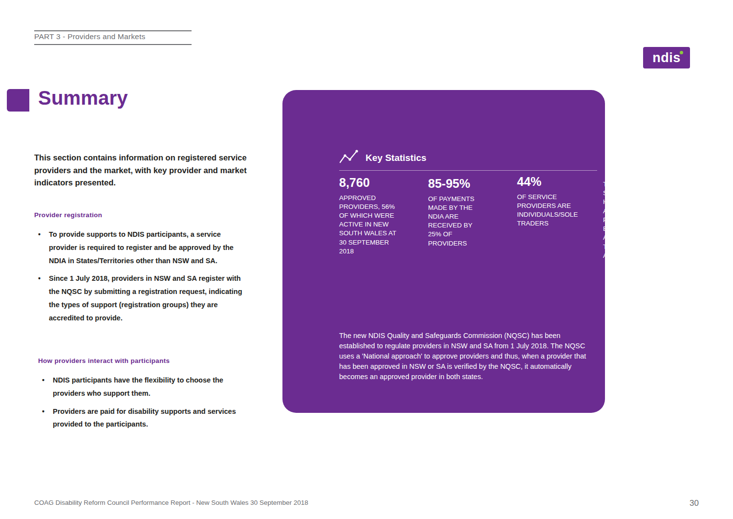PART 3 - Providers and Markets
ndis
Summary
This section contains information on registered service providers and the market, with key provider and market indicators presented.
Provider registration
To provide supports to NDIS participants, a service provider is required to register and be approved by the NDIA in States/Territories other than NSW and SA.
Since 1 July 2018, providers in NSW and SA register with the NQSC by submitting a registration request, indicating the types of support (registration groups) they are accredited to provide.
How providers interact with participants
NDIS participants have the flexibility to choose the providers who support them.
Providers are paid for disability supports and services provided to the participants.
Key Statistics
8,760
APPROVED PROVIDERS, 56% OF WHICH WERE ACTIVE IN NEW SOUTH WALES AT 30 SEPTEMBER 2018
85-95%
OF PAYMENTS MADE BY THE NDIA ARE RECEIVED BY 25% OF PROVIDERS
44%
OF SERVICE PROVIDERS ARE INDIVIDUALS/SOLE TRADERS
THERAPEUTIC SUPPORTS HAS THE HIGHEST NUMBER OF APPROVED SERVICE PROVIDERS, FOLLOWED BY HOUSEHOLD TASKS AND ASSISTANCE WITH TRAVEL/TRANSPORT ARRANGEMENTS
The new NDIS Quality and Safeguards Commission (NQSC) has been established to regulate providers in NSW and SA from 1 July 2018. The NQSC uses a 'National approach' to approve providers and thus, when a provider that has been approved in NSW or SA is verified by the NQSC, it automatically becomes an approved provider in both states.
COAG Disability Reform Council Performance Report - New South Wales 30 September 2018
30